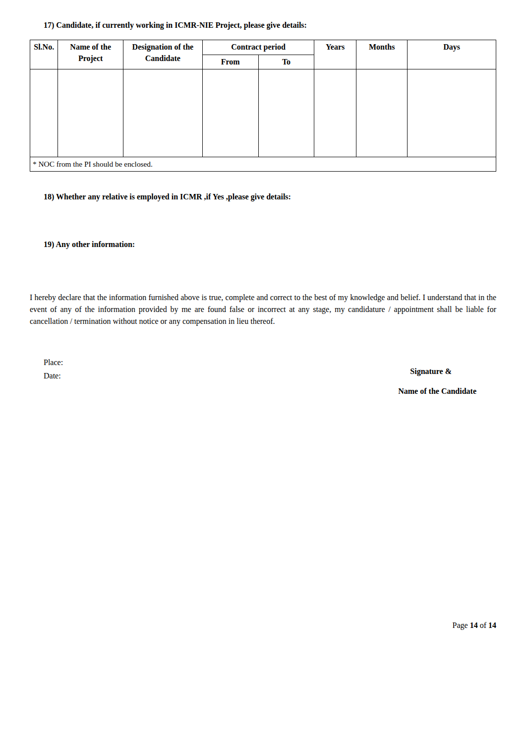17) Candidate, if currently working in ICMR-NIE Project, please give details:
| Sl.No. | Name of the Project | Designation of the Candidate | Contract period | Years | Months | Days |
| --- | --- | --- | --- | --- | --- | --- |
| From | To |
| * NOC from the PI should be enclosed. |
18) Whether any relative is employed in ICMR ,if Yes ,please give details:
19) Any other information:
I hereby declare that the information furnished above is true, complete and correct to the best of my knowledge and belief. I understand that in the event of any of the information provided by me are found false or incorrect at any stage, my candidature / appointment shall be liable for cancellation / termination without notice or any compensation in lieu thereof.
Place:
Date:
Signature &
Name of the Candidate
Page 14 of 14